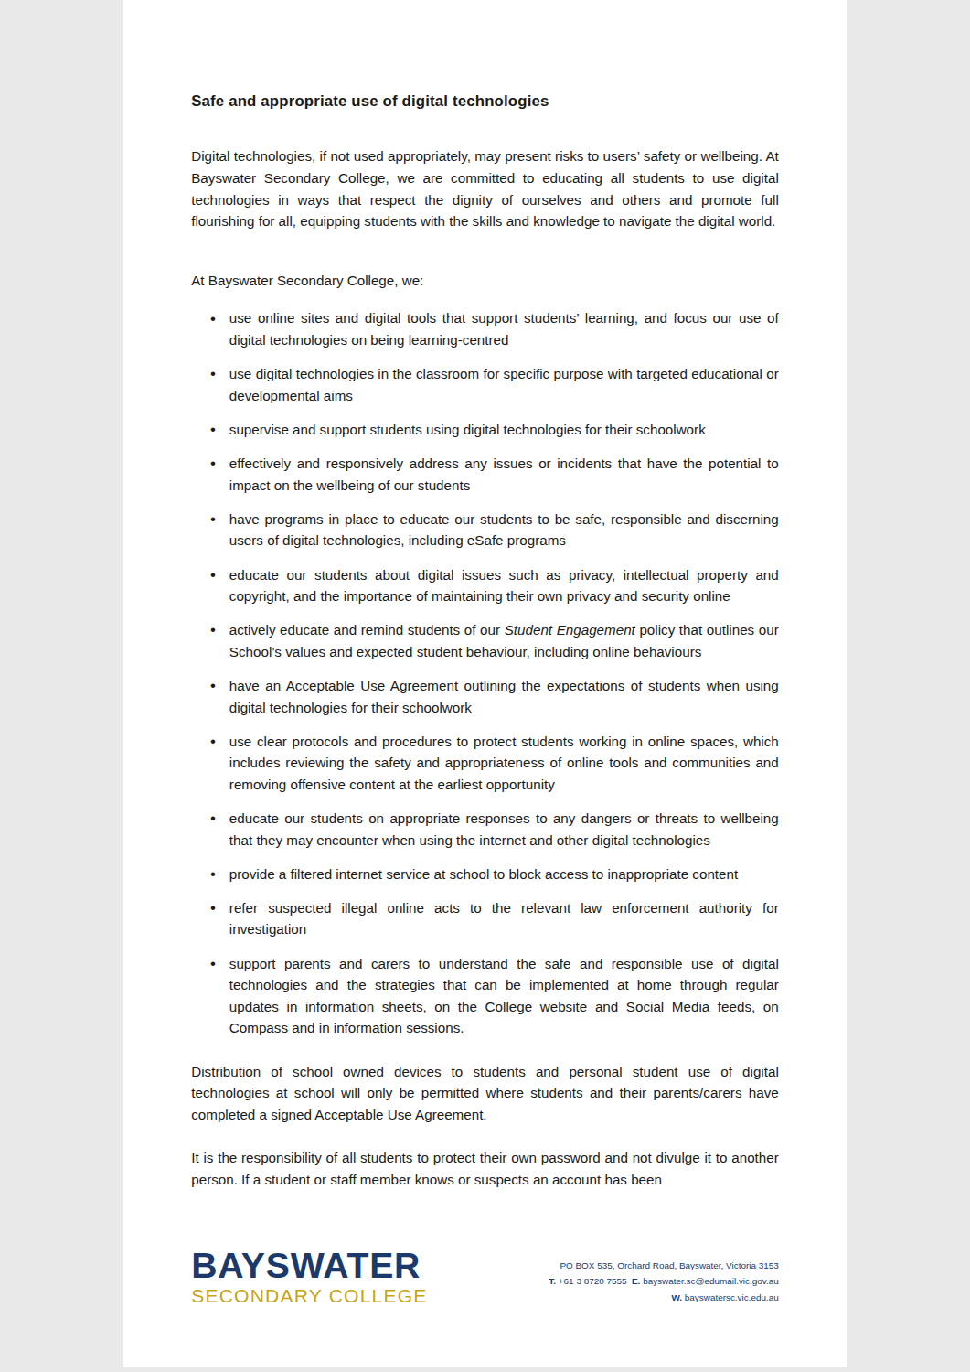Safe and appropriate use of digital technologies
Digital technologies, if not used appropriately, may present risks to users’ safety or wellbeing. At Bayswater Secondary College, we are committed to educating all students to use digital technologies in ways that respect the dignity of ourselves and others and promote full flourishing for all, equipping students with the skills and knowledge to navigate the digital world.
At Bayswater Secondary College, we:
use online sites and digital tools that support students’ learning, and focus our use of digital technologies on being learning-centred
use digital technologies in the classroom for specific purpose with targeted educational or developmental aims
supervise and support students using digital technologies for their schoolwork
effectively and responsively address any issues or incidents that have the potential to impact on the wellbeing of our students
have programs in place to educate our students to be safe, responsible and discerning users of digital technologies, including eSafe programs
educate our students about digital issues such as privacy, intellectual property and copyright, and the importance of maintaining their own privacy and security online
actively educate and remind students of our Student Engagement policy that outlines our School’s values and expected student behaviour, including online behaviours
have an Acceptable Use Agreement outlining the expectations of students when using digital technologies for their schoolwork
use clear protocols and procedures to protect students working in online spaces, which includes reviewing the safety and appropriateness of online tools and communities and removing offensive content at the earliest opportunity
educate our students on appropriate responses to any dangers or threats to wellbeing that they may encounter when using the internet and other digital technologies
provide a filtered internet service at school to block access to inappropriate content
refer suspected illegal online acts to the relevant law enforcement authority for investigation
support parents and carers to understand the safe and responsible use of digital technologies and the strategies that can be implemented at home through regular updates in information sheets, on the College website and Social Media feeds, on Compass and in information sessions.
Distribution of school owned devices to students and personal student use of digital technologies at school will only be permitted where students and their parents/carers have completed a signed Acceptable Use Agreement.
It is the responsibility of all students to protect their own password and not divulge it to another person. If a student or staff member knows or suspects an account has been
BAYSWATER SECONDARY COLLEGE
PO BOX 535, Orchard Road, Bayswater, Victoria 3153
T. +61 3 8720 7555 E. bayswater.sc@edumail.vic.gov.au
W. bayswatersc.vic.edu.au